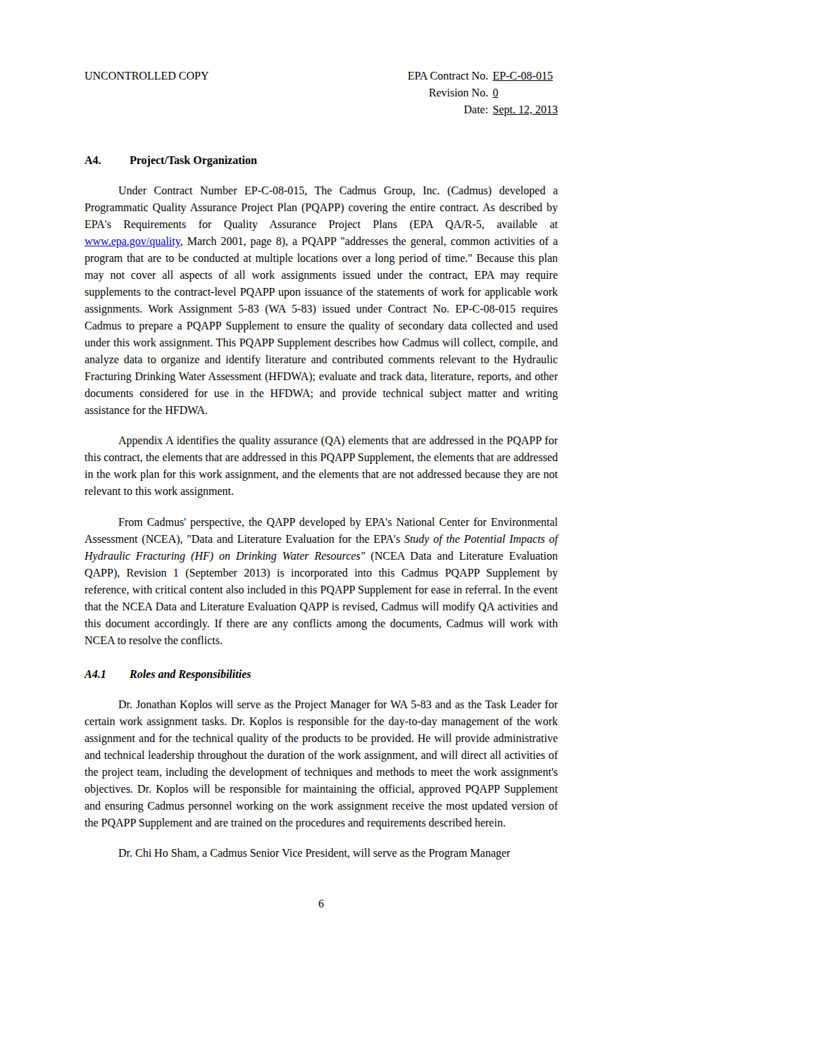UNCONTROLLED COPY
| EPA Contract No. | EP-C-08-015 |
| Revision No. | 0 |
| Date: | Sept. 12, 2013 |
A4. Project/Task Organization
Under Contract Number EP-C-08-015, The Cadmus Group, Inc. (Cadmus) developed a Programmatic Quality Assurance Project Plan (PQAPP) covering the entire contract. As described by EPA's Requirements for Quality Assurance Project Plans (EPA QA/R-5, available at www.epa.gov/quality, March 2001, page 8), a PQAPP "addresses the general, common activities of a program that are to be conducted at multiple locations over a long period of time." Because this plan may not cover all aspects of all work assignments issued under the contract, EPA may require supplements to the contract-level PQAPP upon issuance of the statements of work for applicable work assignments. Work Assignment 5-83 (WA 5-83) issued under Contract No. EP-C-08-015 requires Cadmus to prepare a PQAPP Supplement to ensure the quality of secondary data collected and used under this work assignment. This PQAPP Supplement describes how Cadmus will collect, compile, and analyze data to organize and identify literature and contributed comments relevant to the Hydraulic Fracturing Drinking Water Assessment (HFDWA); evaluate and track data, literature, reports, and other documents considered for use in the HFDWA; and provide technical subject matter and writing assistance for the HFDWA.
Appendix A identifies the quality assurance (QA) elements that are addressed in the PQAPP for this contract, the elements that are addressed in this PQAPP Supplement, the elements that are addressed in the work plan for this work assignment, and the elements that are not addressed because they are not relevant to this work assignment.
From Cadmus' perspective, the QAPP developed by EPA's National Center for Environmental Assessment (NCEA), "Data and Literature Evaluation for the EPA's Study of the Potential Impacts of Hydraulic Fracturing (HF) on Drinking Water Resources" (NCEA Data and Literature Evaluation QAPP), Revision 1 (September 2013) is incorporated into this Cadmus PQAPP Supplement by reference, with critical content also included in this PQAPP Supplement for ease in referral. In the event that the NCEA Data and Literature Evaluation QAPP is revised, Cadmus will modify QA activities and this document accordingly. If there are any conflicts among the documents, Cadmus will work with NCEA to resolve the conflicts.
A4.1 Roles and Responsibilities
Dr. Jonathan Koplos will serve as the Project Manager for WA 5-83 and as the Task Leader for certain work assignment tasks. Dr. Koplos is responsible for the day-to-day management of the work assignment and for the technical quality of the products to be provided. He will provide administrative and technical leadership throughout the duration of the work assignment, and will direct all activities of the project team, including the development of techniques and methods to meet the work assignment's objectives. Dr. Koplos will be responsible for maintaining the official, approved PQAPP Supplement and ensuring Cadmus personnel working on the work assignment receive the most updated version of the PQAPP Supplement and are trained on the procedures and requirements described herein.
Dr. Chi Ho Sham, a Cadmus Senior Vice President, will serve as the Program Manager
6